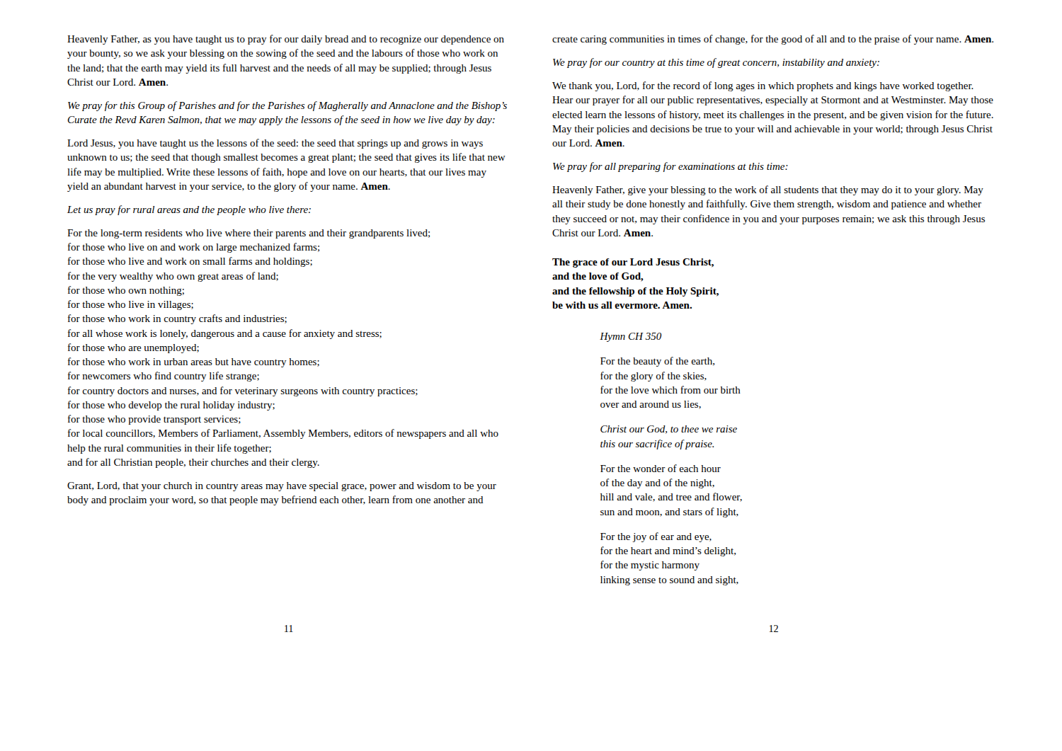Heavenly Father, as you have taught us to pray for our daily bread and to recognize our dependence on your bounty, so we ask your blessing on the sowing of the seed and the labours of those who work on the land; that the earth may yield its full harvest and the needs of all may be supplied; through Jesus Christ our Lord. Amen.
We pray for this Group of Parishes and for the Parishes of Magherally and Annaclone and the Bishop’s Curate the Revd Karen Salmon, that we may apply the lessons of the seed in how we live day by day:
Lord Jesus, you have taught us the lessons of the seed: the seed that springs up and grows in ways unknown to us; the seed that though smallest becomes a great plant; the seed that gives its life that new life may be multiplied. Write these lessons of faith, hope and love on our hearts, that our lives may yield an abundant harvest in your service, to the glory of your name. Amen.
Let us pray for rural areas and the people who live there:
For the long-term residents who live where their parents and their grandparents lived;
for those who live on and work on large mechanized farms;
for those who live and work on small farms and holdings;
for the very wealthy who own great areas of land;
for those who own nothing;
for those who live in villages;
for those who work in country crafts and industries;
for all whose work is lonely, dangerous and a cause for anxiety and stress;
for those who are unemployed;
for those who work in urban areas but have country homes;
for newcomers who find country life strange;
for country doctors and nurses, and for veterinary surgeons with country practices;
for those who develop the rural holiday industry;
for those who provide transport services;
for local councillors, Members of Parliament, Assembly Members, editors of newspapers and all who help the rural communities in their life together;
and for all Christian people, their churches and their clergy.
Grant, Lord, that your church in country areas may have special grace, power and wisdom to be your body and proclaim your word, so that people may befriend each other, learn from one another and
11
create caring communities in times of change, for the good of all and to the praise of your name. Amen.
We pray for our country at this time of great concern, instability and anxiety:
We thank you, Lord, for the record of long ages in which prophets and kings have worked together. Hear our prayer for all our public representatives, especially at Stormont and at Westminster. May those elected learn the lessons of history, meet its challenges in the present, and be given vision for the future. May their policies and decisions be true to your will and achievable in your world; through Jesus Christ our Lord. Amen.
We pray for all preparing for examinations at this time:
Heavenly Father, give your blessing to the work of all students that they may do it to your glory. May all their study be done honestly and faithfully. Give them strength, wisdom and patience and whether they succeed or not, may their confidence in you and your purposes remain; we ask this through Jesus Christ our Lord. Amen.
The grace of our Lord Jesus Christ,
and the love of God,
and the fellowship of the Holy Spirit,
be with us all evermore. Amen.
Hymn CH 350
For the beauty of the earth,
for the glory of the skies,
for the love which from our birth
over and around us lies,
Christ our God, to thee we raise
this our sacrifice of praise.
For the wonder of each hour
of the day and of the night,
hill and vale, and tree and flower,
sun and moon, and stars of light,
For the joy of ear and eye,
for the heart and mind’s delight,
for the mystic harmony
linking sense to sound and sight,
12